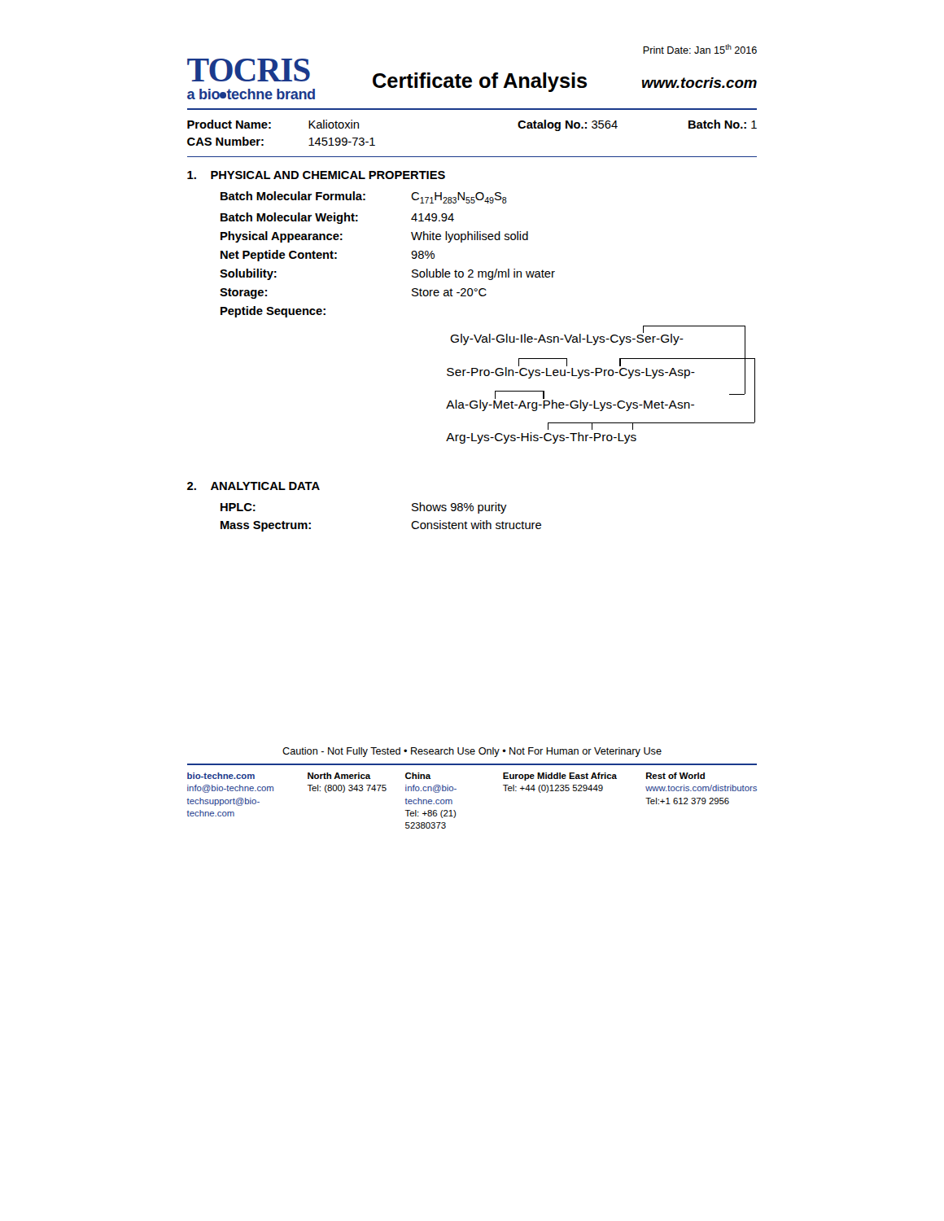Print Date: Jan 15th 2016
TOCRIS
a bio techne brand
Certificate of Analysis
www.tocris.com
Product Name: Kaliotoxin
CAS Number: 145199-73-1
Catalog No.: 3564
Batch No.: 1
1. PHYSICAL AND CHEMICAL PROPERTIES
Batch Molecular Formula:
C171H283N55O49S8
Batch Molecular Weight:
4149.94
Physical Appearance:
White lyophilised solid
Net Peptide Content:
98%
Solubility:
Soluble to 2 mg/ml in water
Storage:
Store at -20°C
Peptide Sequence:
Gly-Val-Glu-Ile-Asn-Val-Lys-Cys-Ser-Gly-
Ser-Pro-Gln-Cys-Leu-Lys-Pro-Cys-Lys-Asp-
Ala-Gly-Met-Arg-Phe-Gly-Lys-Cys-Met-Asn-
Arg-Lys-Cys-His-Cys-Thr-Pro-Lys
2. ANALYTICAL DATA
HPLC:
Shows 98% purity
Mass Spectrum:
Consistent with structure
Caution - Not Fully Tested • Research Use Only • Not For Human or Veterinary Use
bio-techne.com
info@bio-techne.com
techsupport@bio-techne.com
North America
Tel: (800) 343 7475
China
info.cn@bio-techne.com
Tel: +86 (21) 52380373
Europe Middle East Africa
Tel: +44 (0)1235 529449
Rest of World
www.tocris.com/distributors
Tel:+1 612 379 2956